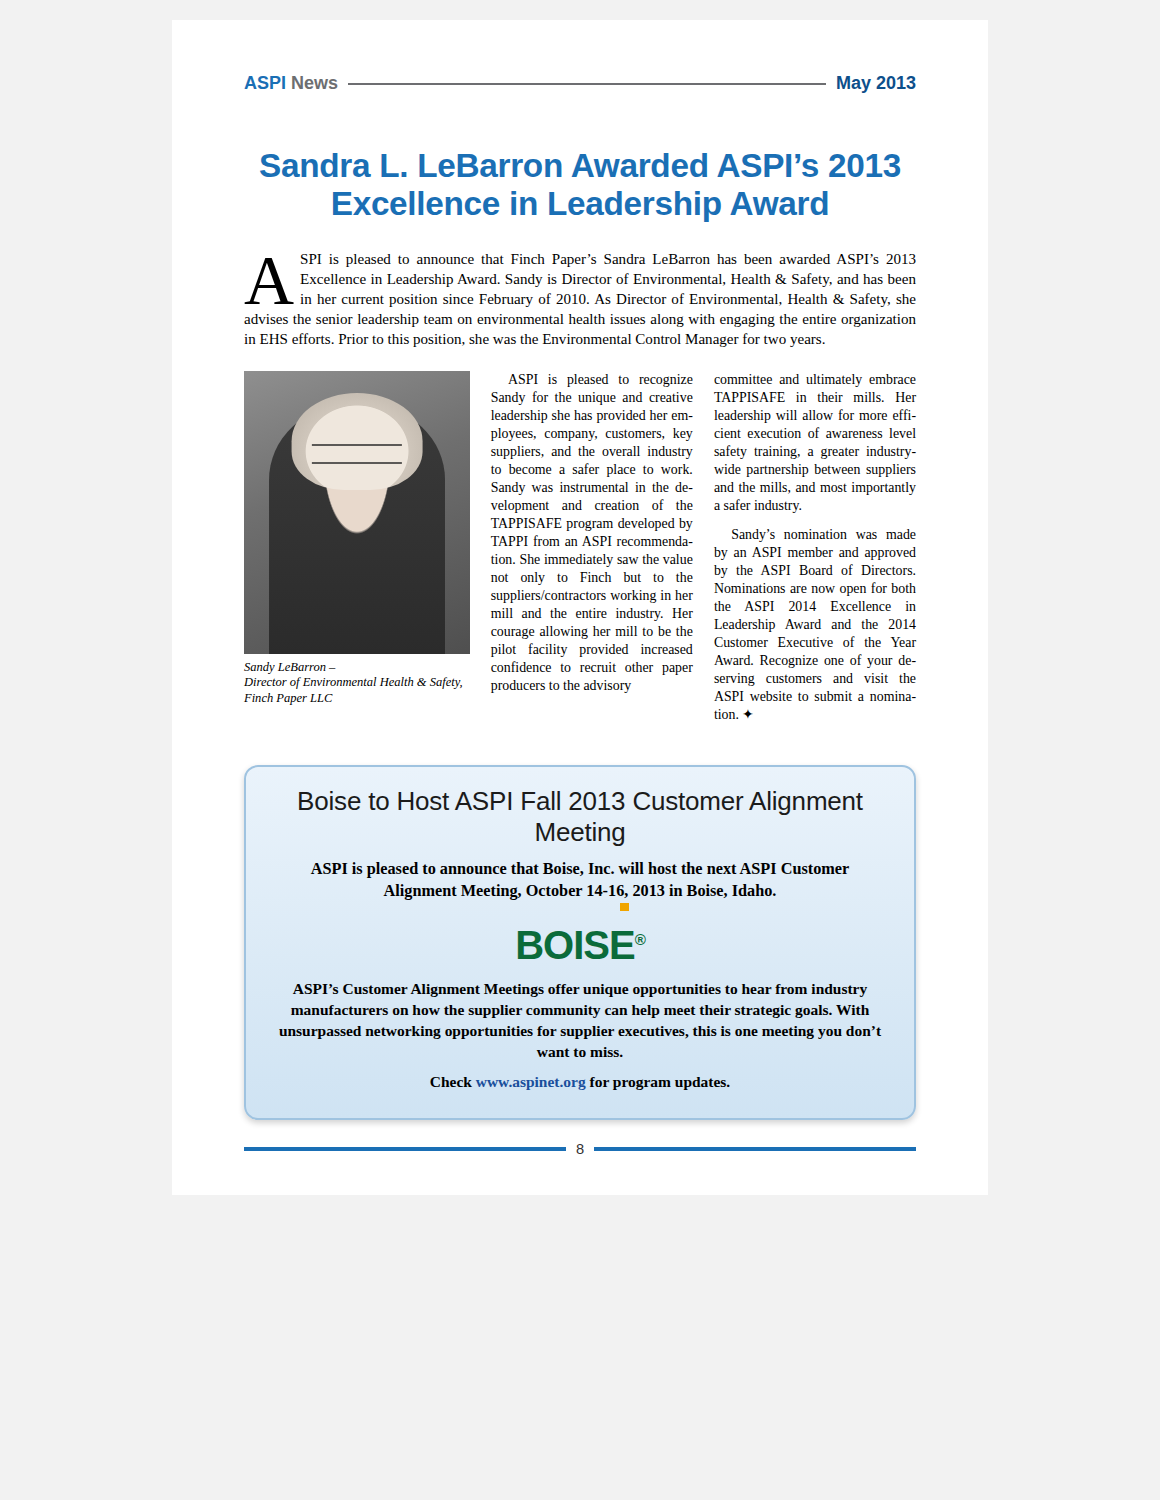ASPI News
May 2013
Sandra L. LeBarron Awarded ASPI’s 2013
Excellence in Leadership Award
ASPI is pleased to announce that Finch Paper’s Sandra LeBarron has been awarded ASPI’s 2013 Excellence in Leadership Award. Sandy is Director of Environmental, Health & Safety, and has been in her current position since February of 2010. As Director of Environmental, Health & Safety, she advises the senior leadership team on environmental health issues along with engaging the entire organization in EHS efforts. Prior to this position, she was the Environmental Control Manager for two years.
Sandy LeBarron –
Director of Environmental Health & Safety,
Finch Paper LLC
ASPI is pleased to recognize Sandy for the unique and creative leadership she has provided her employees, company, customers, key suppliers, and the overall industry to become a safer place to work. Sandy was instrumental in the development and creation of the TAPPISAFE program developed by TAPPI from an ASPI recommendation. She immediately saw the value not only to Finch but to the suppliers/contractors working in her mill and the entire industry. Her courage allowing her mill to be the pilot facility provided increased confidence to recruit other paper producers to the advisory
committee and ultimately embrace TAPPISAFE in their mills. Her leadership will allow for more efficient execution of awareness level safety training, a greater industry-wide partnership between suppliers and the mills, and most importantly a safer industry.
Sandy’s nomination was made by an ASPI member and approved by the ASPI Board of Directors. Nominations are now open for both the ASPI 2014 Excellence in Leadership Award and the 2014 Customer Executive of the Year Award. Recognize one of your deserving customers and visit the ASPI website to submit a nomination. ✦
Boise to Host ASPI Fall 2013 Customer Alignment Meeting
ASPI is pleased to announce that Boise, Inc. will host the next ASPI Customer
Alignment Meeting, October 14-16, 2013 in Boise, Idaho.
BOISE®
ASPI’s Customer Alignment Meetings offer unique opportunities to hear from industry manufacturers on how the supplier community can help meet their strategic goals. With unsurpassed networking opportunities for supplier executives, this is one meeting you don’t want to miss.
Check www.aspinet.org for program updates.
8